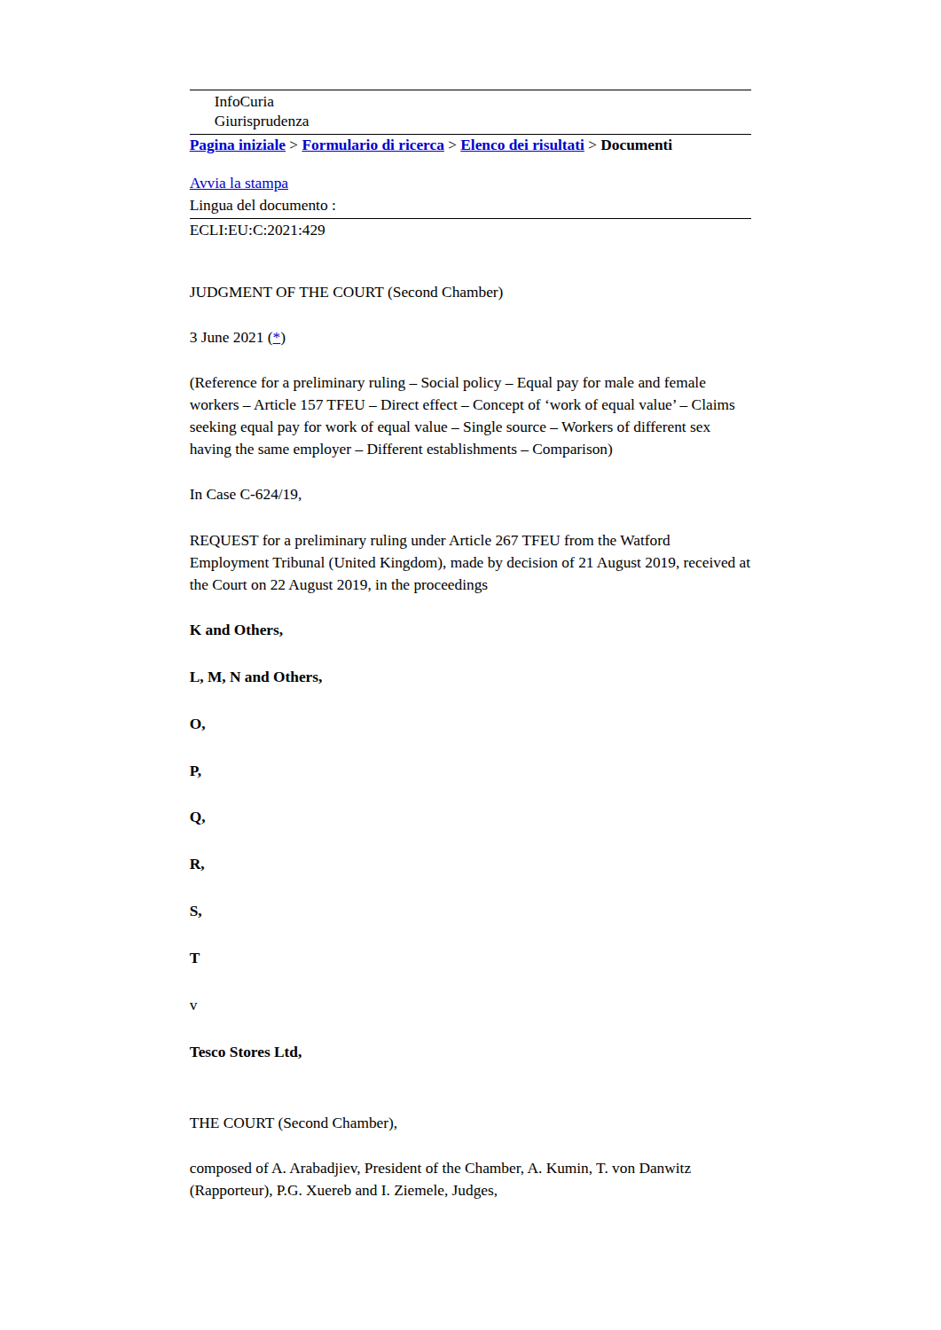InfoCuria
Giurisprudenza
Pagina iniziale > Formulario di ricerca > Elenco dei risultati > Documenti
Avvia la stampa
Lingua del documento :
ECLI:EU:C:2021:429
JUDGMENT OF THE COURT (Second Chamber)
3 June 2021 (*)
(Reference for a preliminary ruling – Social policy – Equal pay for male and female workers – Article 157 TFEU – Direct effect – Concept of ‘work of equal value’ – Claims seeking equal pay for work of equal value – Single source – Workers of different sex having the same employer – Different establishments – Comparison)
In Case C‑624/19,
REQUEST for a preliminary ruling under Article 267 TFEU from the Watford Employment Tribunal (United Kingdom), made by decision of 21 August 2019, received at the Court on 22 August 2019, in the proceedings
K and Others,
L, M, N and Others,
O,
P,
Q,
R,
S,
T
v
Tesco Stores Ltd,
THE COURT (Second Chamber),
composed of A. Arabadjiev, President of the Chamber, A. Kumin, T. von Danwitz (Rapporteur), P.G. Xuereb and I. Ziemele, Judges,